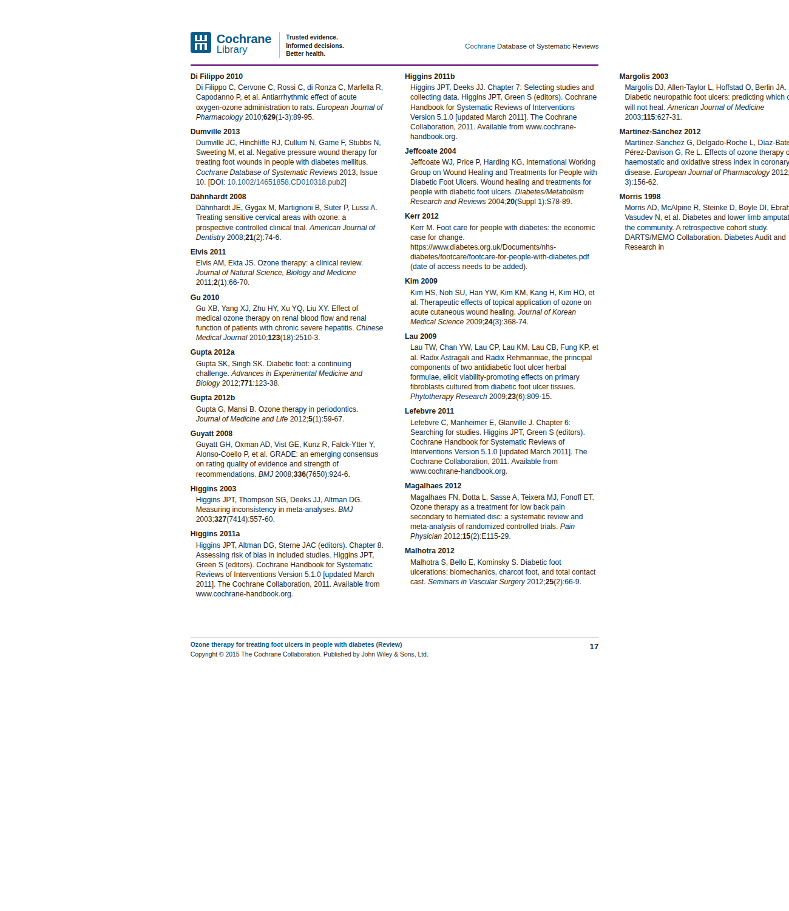Cochrane Library
Trusted evidence.
Informed decisions.
Better health.
Cochrane Database of Systematic Reviews
Di Filippo 2010
Di Filippo C, Cervone C, Rossi C, di Ronza C, Marfella R, Capodanno P, et al. Antiarrhythmic effect of acute oxygen-ozone administration to rats. European Journal of Pharmacology 2010;629(1-3):89-95.
Dumville 2013
Dumville JC, Hinchliffe RJ, Cullum N, Game F, Stubbs N, Sweeting M, et al. Negative pressure wound therapy for treating foot wounds in people with diabetes mellitus. Cochrane Database of Systematic Reviews 2013, Issue 10. [DOI: 10.1002/14651858.CD010318.pub2]
Dähnhardt 2008
Dähnhardt JE, Gygax M, Martignoni B, Suter P, Lussi A. Treating sensitive cervical areas with ozone: a prospective controlled clinical trial. American Journal of Dentistry 2008;21(2):74-6.
Elvis 2011
Elvis AM, Ekta JS. Ozone therapy: a clinical review. Journal of Natural Science, Biology and Medicine 2011;2(1):66-70.
Gu 2010
Gu XB, Yang XJ, Zhu HY, Xu YQ, Liu XY. Effect of medical ozone therapy on renal blood flow and renal function of patients with chronic severe hepatitis. Chinese Medical Journal 2010;123(18):2510-3.
Gupta 2012a
Gupta SK, Singh SK. Diabetic foot: a continuing challenge. Advances in Experimental Medicine and Biology 2012;771:123-38.
Gupta 2012b
Gupta G, Mansi B. Ozone therapy in periodontics. Journal of Medicine and Life 2012;5(1):59-67.
Guyatt 2008
Guyatt GH, Oxman AD, Vist GE, Kunz R, Falck-Ytter Y, Alonso-Coello P, et al. GRADE: an emerging consensus on rating quality of evidence and strength of recommendations. BMJ 2008;336(7650):924-6.
Higgins 2003
Higgins JPT, Thompson SG, Deeks JJ, Altman DG. Measuring inconsistency in meta-analyses. BMJ 2003;327(7414):557-60.
Higgins 2011a
Higgins JPT, Altman DG, Sterne JAC (editors). Chapter 8. Assessing risk of bias in included studies. Higgins JPT, Green S (editors). Cochrane Handbook for Systematic Reviews of Interventions Version 5.1.0 [updated March 2011]. The Cochrane Collaboration, 2011. Available from www.cochrane-handbook.org.
Higgins 2011b
Higgins JPT, Deeks JJ. Chapter 7: Selecting studies and collecting data. Higgins JPT, Green S (editors). Cochrane Handbook for Systematic Reviews of Interventions Version 5.1.0 [updated March 2011]. The Cochrane Collaboration, 2011. Available from www.cochrane-handbook.org.
Jeffcoate 2004
Jeffcoate WJ, Price P, Harding KG, International Working Group on Wound Healing and Treatments for People with Diabetic Foot Ulcers. Wound healing and treatments for people with diabetic foot ulcers. Diabetes/Metabolism Research and Reviews 2004;20(Suppl 1):S78-89.
Kerr 2012
Kerr M. Foot care for people with diabetes: the economic case for change. https://www.diabetes.org.uk/Documents/nhs-diabetes/footcare/footcare-for-people-with-diabetes.pdf (date of access needs to be added).
Kim 2009
Kim HS, Noh SU, Han YW, Kim KM, Kang H, Kim HO, et al. Therapeutic effects of topical application of ozone on acute cutaneous wound healing. Journal of Korean Medical Science 2009;24(3):368-74.
Lau 2009
Lau TW, Chan YW, Lau CP, Lau KM, Lau CB, Fung KP, et al. Radix Astragali and Radix Rehmanniae, the principal components of two antidiabetic foot ulcer herbal formulae, elicit viability-promoting effects on primary fibroblasts cultured from diabetic foot ulcer tissues. Phytotherapy Research 2009;23(6):809-15.
Lefebvre 2011
Lefebvre C, Manheimer E, Glanville J. Chapter 6: Searching for studies. Higgins JPT, Green S (editors). Cochrane Handbook for Systematic Reviews of Interventions Version 5.1.0 [updated March 2011]. The Cochrane Collaboration, 2011. Available from www.cochrane-handbook.org.
Magalhaes 2012
Magalhaes FN, Dotta L, Sasse A, Teixera MJ, Fonoff ET. Ozone therapy as a treatment for low back pain secondary to herniated disc: a systematic review and meta-analysis of randomized controlled trials. Pain Physician 2012;15(2):E115-29.
Malhotra 2012
Malhotra S, Bello E, Kominsky S. Diabetic foot ulcerations: biomechanics, charcot foot, and total contact cast. Seminars in Vascular Surgery 2012;25(2):66-9.
Margolis 2003
Margolis DJ, Allen-Taylor L, Hoffstad O, Berlin JA. Diabetic neuropathic foot ulcers: predicting which ones will not heal. American Journal of Medicine 2003;115:627-31.
Martínez-Sánchez 2012
Martínez-Sánchez G, Delgado-Roche L, Díaz-Batista A, Pérez-Davison G, Re L. Effects of ozone therapy on haemostatic and oxidative stress index in coronary artery disease. European Journal of Pharmacology 2012;691(1-3):156-62.
Morris 1998
Morris AD, McAlpine R, Steinke D, Boyle DI, Ebrahim AR, Vasudev N, et al. Diabetes and lower limb amputations in the community. A retrospective cohort study. DARTS/MEMO Collaboration. Diabetes Audit and Research in
Ozone therapy for treating foot ulcers in people with diabetes (Review) Copyright © 2015 The Cochrane Collaboration. Published by John Wiley & Sons, Ltd.
17